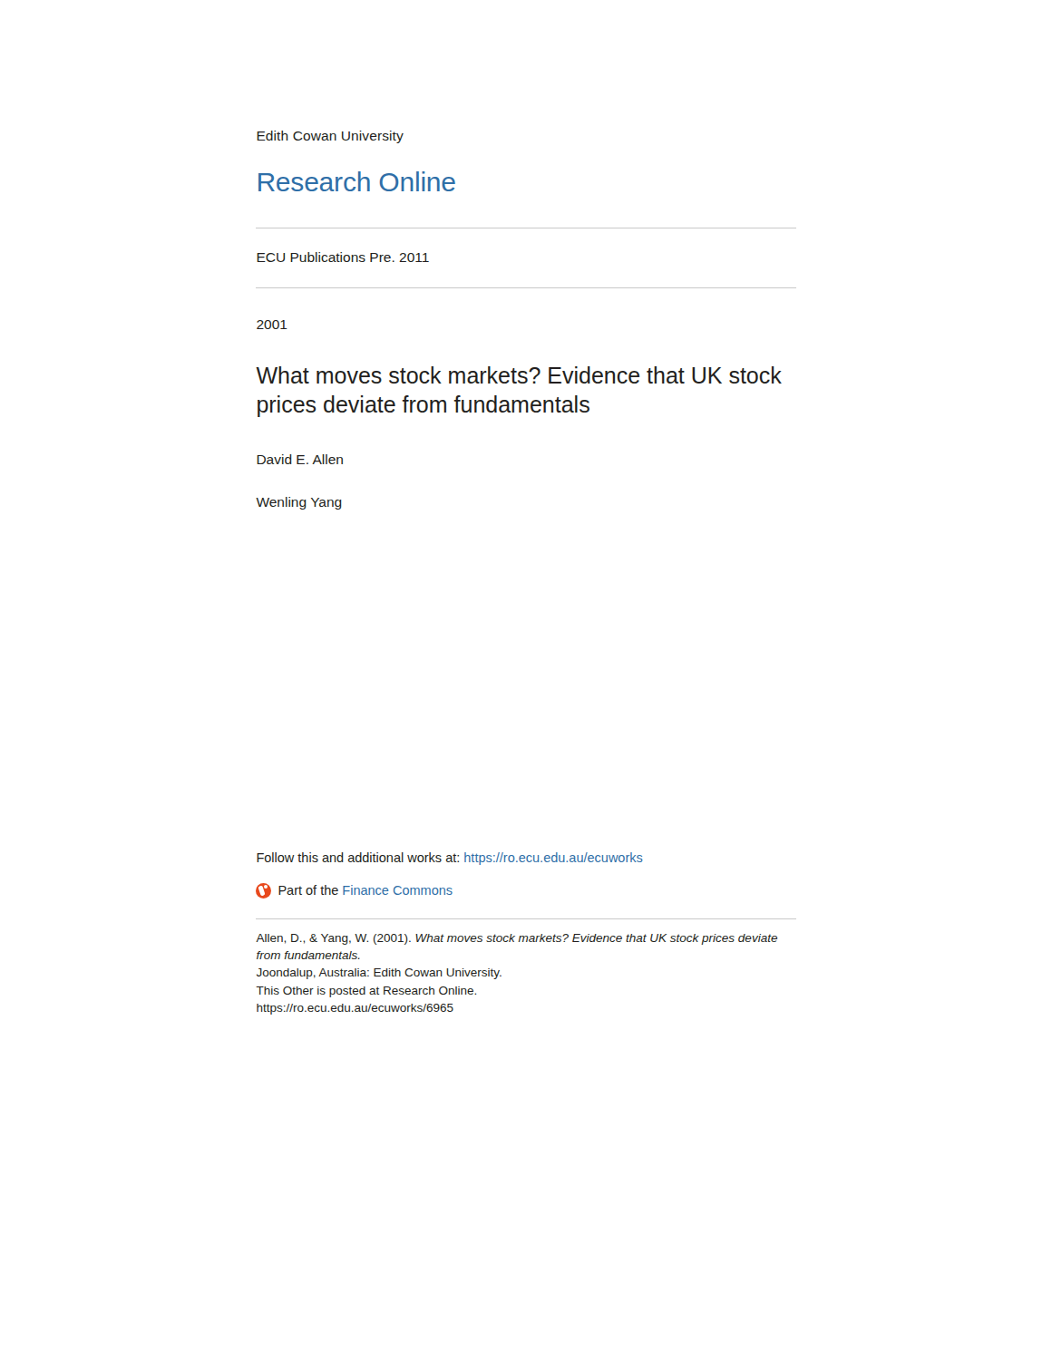Edith Cowan University
Research Online
ECU Publications Pre. 2011
2001
What moves stock markets? Evidence that UK stock prices deviate from fundamentals
David E. Allen
Wenling Yang
Follow this and additional works at: https://ro.ecu.edu.au/ecuworks
Part of the Finance Commons
Allen, D., & Yang, W. (2001). What moves stock markets? Evidence that UK stock prices deviate from fundamentals.
Joondalup, Australia: Edith Cowan University.
This Other is posted at Research Online.
https://ro.ecu.edu.au/ecuworks/6965